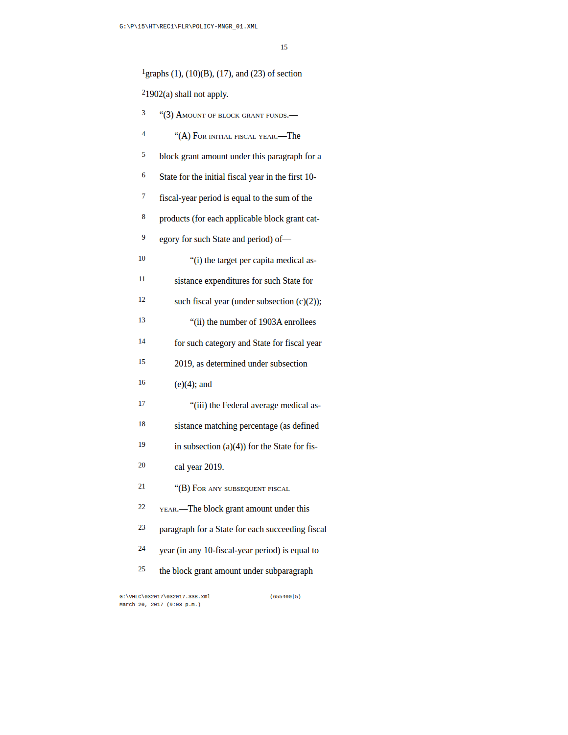G:\P\15\HT\REC1\FLR\POLICY-MNGR_01.XML
15
| 1 | graphs (1), (10)(B), (17), and (23) of section |
| 2 | 1902(a) shall not apply. |
| 3 | “(3) Amount of block grant funds. — |
| 4 | “(A) For initial fiscal year. —The |
| 5 | block grant amount under this paragraph for a |
| 6 | State for the initial fiscal year in the first 10- |
| 7 | fiscal-year period is equal to the sum of the |
| 8 | products (for each applicable block grant cat- |
| 9 | egory for such State and period) of— |
| 10 | “(i) the target per capita medical as- |
| 11 | sistance expenditures for such State for |
| 12 | such fiscal year (under subsection (c)(2)); |
| 13 | “(ii) the number of 1903A enrollees |
| 14 | for such category and State for fiscal year |
| 15 | 2019, as determined under subsection |
| 16 | (e)(4); and |
| 17 | “(iii) the Federal average medical as- |
| 18 | sistance matching percentage (as defined |
| 19 | in subsection (a)(4)) for the State for fis- |
| 20 | cal year 2019. |
| 21 | “(B) For any subsequent fiscal |
| 22 | year. —The block grant amount under this |
| 23 | paragraph for a State for each succeeding fiscal |
| 24 | year (in any 10-fiscal-year period) is equal to |
| 25 | the block grant amount under subparagraph |
G:\VHLC\032017\032017.338.xml (655400|5)
March 20, 2017 (9:03 p.m.)